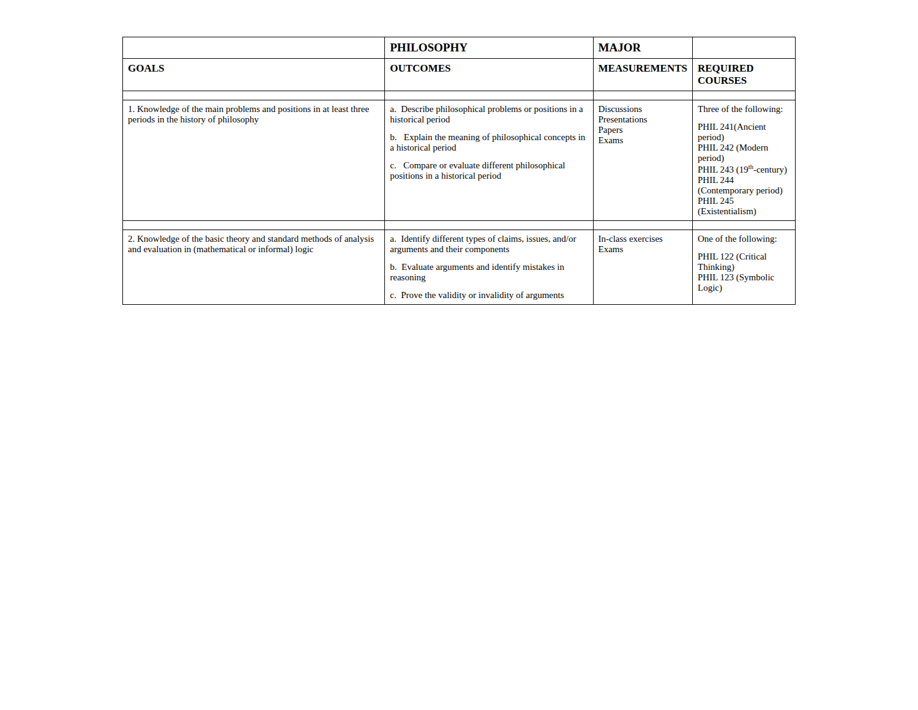| | PHILOSOPHY | MAJOR | |
| GOALS | OUTCOMES | MEASUREMENTS | REQUIRED COURSES |
| 1. Knowledge of the main problems and positions in at least three periods in the history of philosophy | a. Describe philosophical problems or positions in a historical period b. Explain the meaning of philosophical concepts in a historical period c. Compare or evaluate different philosophical positions in a historical period | Discussions Presentations Papers Exams | Three of the following: PHIL 241(Ancient period) PHIL 242 (Modern period) PHIL 243 (19 th -century) PHIL 244 (Contemporary period) PHIL 245 (Existentialism) |
| 2. Knowledge of the basic theory and standard methods of analysis and evaluation in (mathematical or informal) logic | a. Identify different types of claims, issues, and/or arguments and their components b. Evaluate arguments and identify mistakes in reasoning c. Prove the validity or invalidity of arguments | In-class exercises Exams | One of the following: PHIL 122 (Critical Thinking) PHIL 123 (Symbolic Logic) |